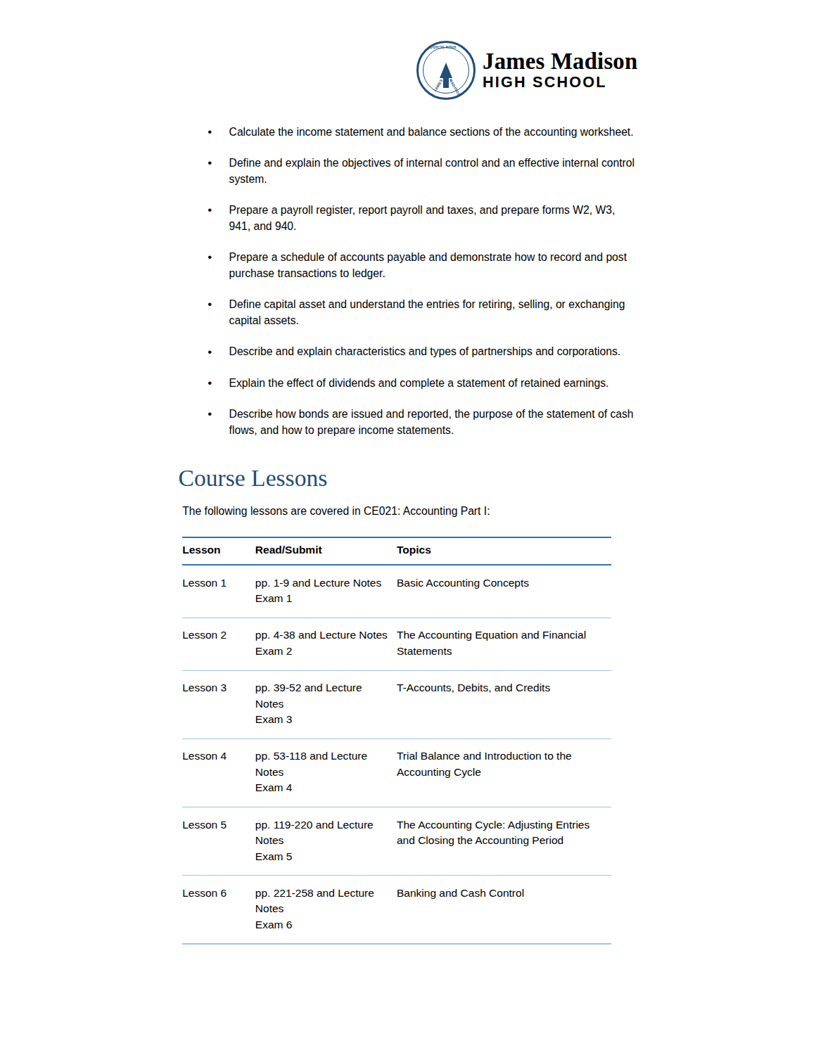JAMES MADISON HIGH SCHOOL
James Madison
HIGH SCHOOL
Calculate the income statement and balance sections of the accounting worksheet.
Define and explain the objectives of internal control and an effective internal control system.
Prepare a payroll register, report payroll and taxes, and prepare forms W2, W3, 941, and 940.
Prepare a schedule of accounts payable and demonstrate how to record and post purchase transactions to ledger.
Define capital asset and understand the entries for retiring, selling, or exchanging capital assets.
Describe and explain characteristics and types of partnerships and corporations.
Explain the effect of dividends and complete a statement of retained earnings.
Describe how bonds are issued and reported, the purpose of the statement of cash flows, and how to prepare income statements.
Course Lessons
The following lessons are covered in CE021: Accounting Part I:
| Lesson | Read/Submit | Topics |
| --- | --- | --- |
| Lesson 1 | pp. 1-9 and Lecture Notes Exam 1 | Basic Accounting Concepts |
| Lesson 2 | pp. 4-38 and Lecture Notes Exam 2 | The Accounting Equation and Financial Statements |
| Lesson 3 | pp. 39-52 and Lecture Notes Exam 3 | T-Accounts, Debits, and Credits |
| Lesson 4 | pp. 53-118 and Lecture Notes Exam 4 | Trial Balance and Introduction to the Accounting Cycle |
| Lesson 5 | pp. 119-220 and Lecture Notes Exam 5 | The Accounting Cycle: Adjusting Entries and Closing the Accounting Period |
| Lesson 6 | pp. 221-258 and Lecture Notes Exam 6 | Banking and Cash Control |